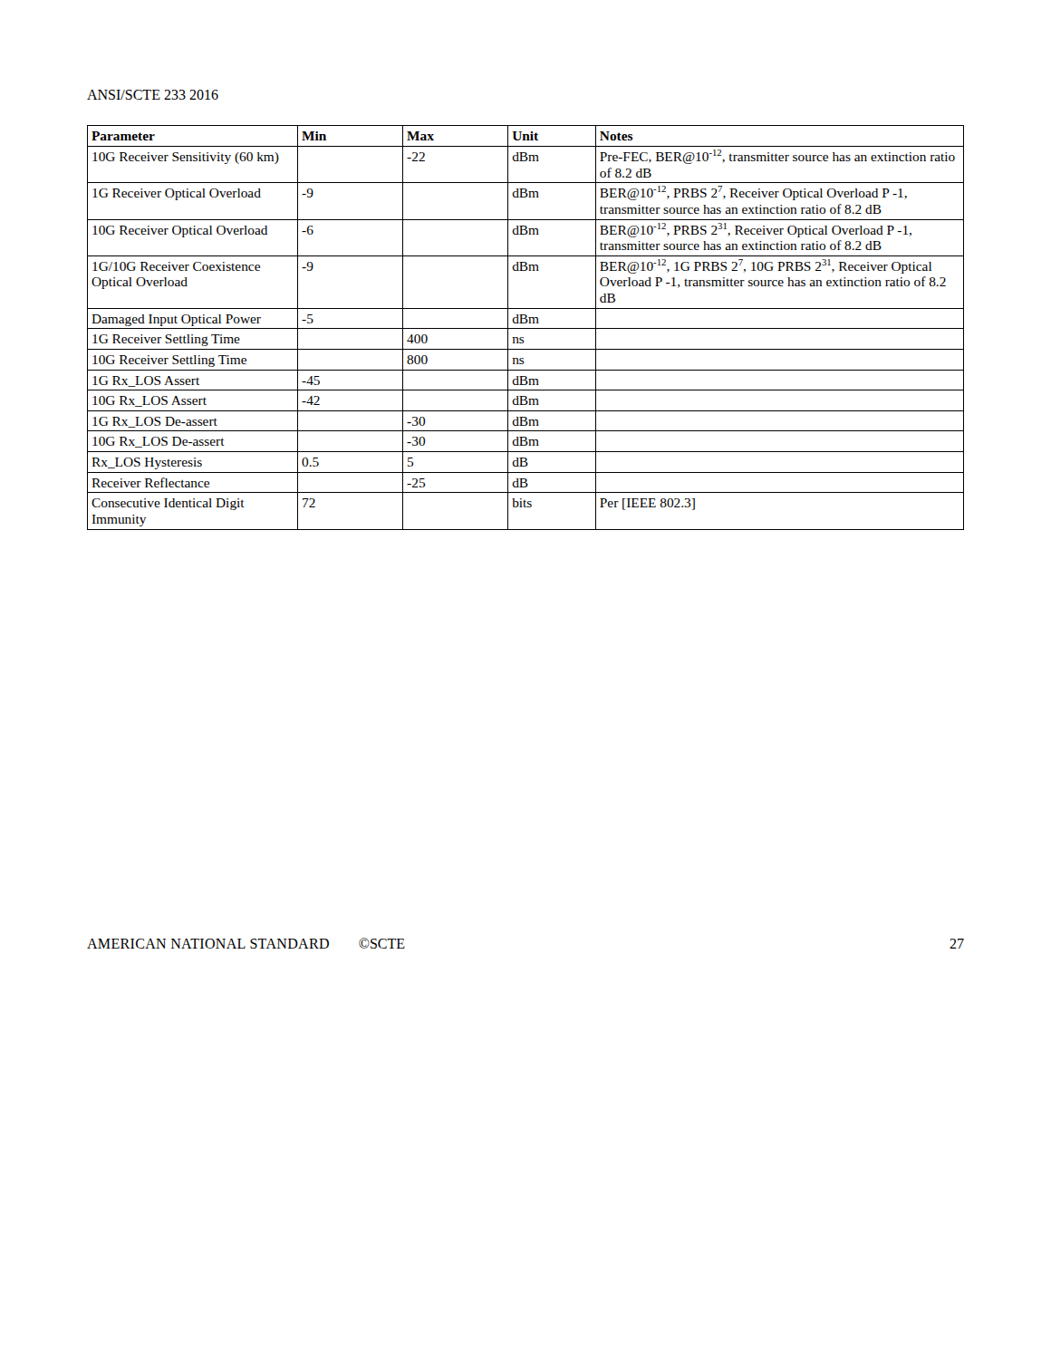ANSI/SCTE 233 2016
| Parameter | Min | Max | Unit | Notes |
| --- | --- | --- | --- | --- |
| 10G Receiver Sensitivity (60 km) | | -22 | dBm | Pre-FEC, BER@10 -12 , transmitter source has an extinction ratio of 8.2 dB |
| 1G Receiver Optical Overload | -9 | | dBm | BER@10 -12 , PRBS 2 7 , Receiver Optical Overload P -1, transmitter source has an extinction ratio of 8.2 dB |
| 10G Receiver Optical Overload | -6 | | dBm | BER@10 -12 , PRBS 2 31 , Receiver Optical Overload P -1, transmitter source has an extinction ratio of 8.2 dB |
| 1G/10G Receiver Coexistence Optical Overload | -9 | | dBm | BER@10 -12 , 1G PRBS 2 7 , 10G PRBS 2 31 , Receiver Optical Overload P -1, transmitter source has an extinction ratio of 8.2 dB |
| Damaged Input Optical Power | -5 | | dBm | |
| 1G Receiver Settling Time | | 400 | ns | |
| 10G Receiver Settling Time | | 800 | ns | |
| 1G Rx_LOS Assert | -45 | | dBm | |
| 10G Rx_LOS Assert | -42 | | dBm | |
| 1G Rx_LOS De-assert | | -30 | dBm | |
| 10G Rx_LOS De-assert | | -30 | dBm | |
| Rx_LOS Hysteresis | 0.5 | 5 | dB | |
| Receiver Reflectance | | -25 | dB | |
| Consecutive Identical Digit Immunity | 72 | | bits | Per [IEEE 802.3] |
AMERICAN NATIONAL STANDARD ©SCTE 27